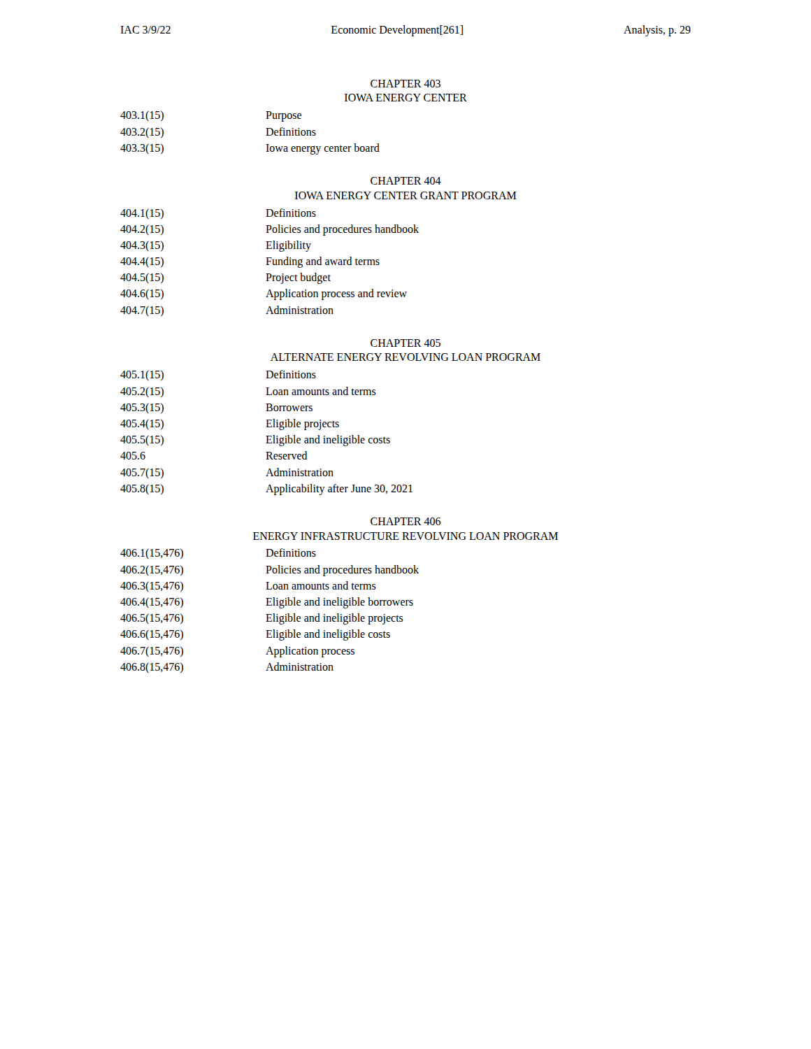IAC 3/9/22 Economic Development[261] Analysis, p. 29
CHAPTER 403
IOWA ENERGY CENTER
| 403.1(15) | Purpose |
| 403.2(15) | Definitions |
| 403.3(15) | Iowa energy center board |
CHAPTER 404
IOWA ENERGY CENTER GRANT PROGRAM
| 404.1(15) | Definitions |
| 404.2(15) | Policies and procedures handbook |
| 404.3(15) | Eligibility |
| 404.4(15) | Funding and award terms |
| 404.5(15) | Project budget |
| 404.6(15) | Application process and review |
| 404.7(15) | Administration |
CHAPTER 405
ALTERNATE ENERGY REVOLVING LOAN PROGRAM
| 405.1(15) | Definitions |
| 405.2(15) | Loan amounts and terms |
| 405.3(15) | Borrowers |
| 405.4(15) | Eligible projects |
| 405.5(15) | Eligible and ineligible costs |
| 405.6 | Reserved |
| 405.7(15) | Administration |
| 405.8(15) | Applicability after June 30, 2021 |
CHAPTER 406
ENERGY INFRASTRUCTURE REVOLVING LOAN PROGRAM
| 406.1(15,476) | Definitions |
| 406.2(15,476) | Policies and procedures handbook |
| 406.3(15,476) | Loan amounts and terms |
| 406.4(15,476) | Eligible and ineligible borrowers |
| 406.5(15,476) | Eligible and ineligible projects |
| 406.6(15,476) | Eligible and ineligible costs |
| 406.7(15,476) | Application process |
| 406.8(15,476) | Administration |